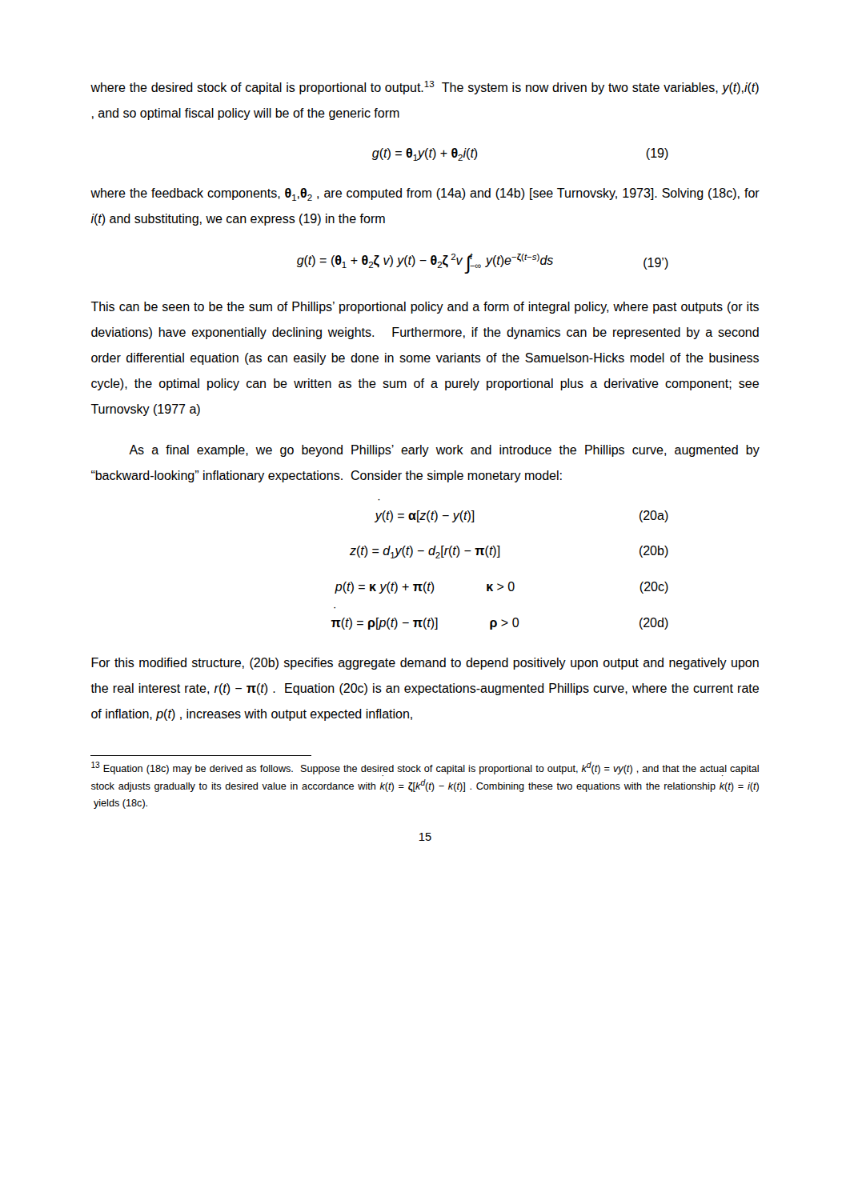where the desired stock of capital is proportional to output.13 The system is now driven by two state variables, y(t),i(t) , and so optimal fiscal policy will be of the generic form
g(t) = θ1y(t) + θ2i(t) (19)
where the feedback components, θ1,θ2 , are computed from (14a) and (14b) [see Turnovsky, 1973]. Solving (18c), for i(t) and substituting, we can express (19) in the form
g(t) = (θ1 + θ2ζ v) y(t) − θ2ζ 2v ∫t
−∞ y(t)e−ζ(t−s)ds (19’)
This can be seen to be the sum of Phillips’ proportional policy and a form of integral policy, where past outputs (or its deviations) have exponentially declining weights. Furthermore, if the dynamics can be represented by a second order differential equation (as can easily be done in some variants of the Samuelson-Hicks model of the business cycle), the optimal policy can be written as the sum of a purely proportional plus a derivative component; see Turnovsky (1977 a)
As a final example, we go beyond Phillips’ early work and introduce the Phillips curve, augmented by “backward-looking” inflationary expectations. Consider the simple monetary model:
y(t) = α[z(t) − y(t)] (20a)
z(t) = d1y(t) − d2[r(t) − π(t)] (20b)
p(t) = κ y(t) + π(t)κ > 0 (20c)
π(t) = ρ[p(t) − π(t)]ρ > 0 (20d)
For this modified structure, (20b) specifies aggregate demand to depend positively upon output and negatively upon the real interest rate, r(t) − π(t) . Equation (20c) is an expectations-augmented Phillips curve, where the current rate of inflation, p(t) , increases with output expected inflation,
13 Equation (18c) may be derived as follows. Suppose the desired stock of capital is proportional to output, kd(t) = vy(t) , and that the actual capital stock adjusts gradually to its desired value in accordance with k(t) = ζ[kd(t) − k(t)] . Combining these two equations with the relationship k(t) = i(t) yields (18c).
15